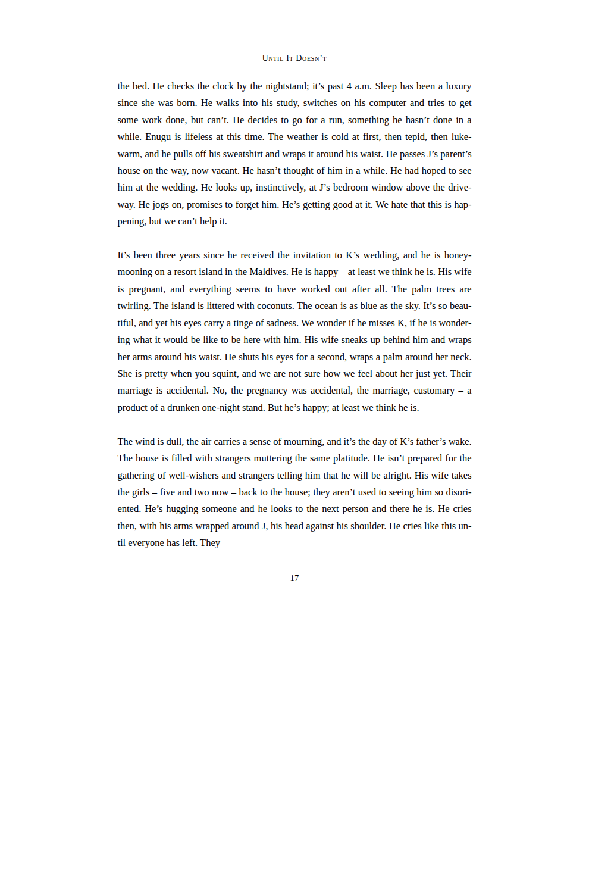Until It Doesn’t
the bed. He checks the clock by the nightstand; it’s past 4 a.m. Sleep has been a luxury since she was born. He walks into his study, switches on his computer and tries to get some work done, but can’t. He decides to go for a run, something he hasn’t done in a while. Enugu is lifeless at this time. The weather is cold at first, then tepid, then lukewarm, and he pulls off his sweatshirt and wraps it around his waist. He passes J’s parent’s house on the way, now vacant. He hasn’t thought of him in a while. He had hoped to see him at the wedding. He looks up, instinctively, at J’s bedroom window above the driveway. He jogs on, promises to forget him. He’s getting good at it. We hate that this is happening, but we can’t help it.
It’s been three years since he received the invitation to K’s wedding, and he is honeymooning on a resort island in the Maldives. He is happy – at least we think he is. His wife is pregnant, and everything seems to have worked out after all. The palm trees are twirling. The island is littered with coconuts. The ocean is as blue as the sky. It’s so beautiful, and yet his eyes carry a tinge of sadness. We wonder if he misses K, if he is wondering what it would be like to be here with him. His wife sneaks up behind him and wraps her arms around his waist. He shuts his eyes for a second, wraps a palm around her neck. She is pretty when you squint, and we are not sure how we feel about her just yet. Their marriage is accidental. No, the pregnancy was accidental, the marriage, customary – a product of a drunken one-night stand. But he’s happy; at least we think he is.
The wind is dull, the air carries a sense of mourning, and it’s the day of K’s father’s wake. The house is filled with strangers muttering the same platitude. He isn’t prepared for the gathering of well-wishers and strangers telling him that he will be alright. His wife takes the girls – five and two now – back to the house; they aren’t used to seeing him so disoriented. He’s hugging someone and he looks to the next person and there he is. He cries then, with his arms wrapped around J, his head against his shoulder. He cries like this until everyone has left. They
17